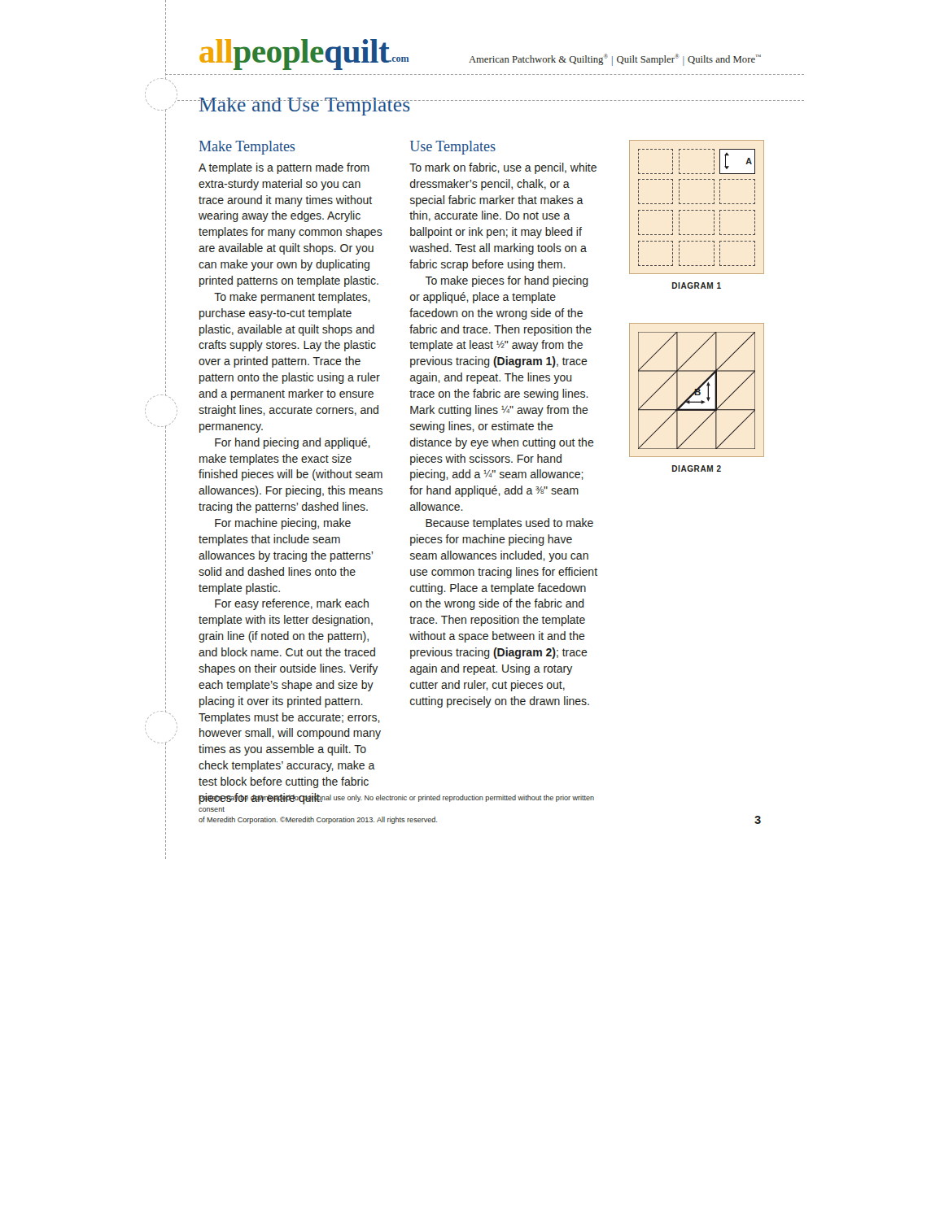all people quilt.com
American Patchwork & Quilting®|Quilt Sampler®|Quilts and More™
Make and Use Templates
Make Templates
A template is a pattern made from extra-sturdy material so you can trace around it many times without wearing away the edges. Acrylic templates for many common shapes are available at quilt shops. Or you can make your own by duplicating printed patterns on template plastic.
To make permanent templates, purchase easy-to-cut template plastic, available at quilt shops and crafts supply stores. Lay the plastic over a printed pattern. Trace the pattern onto the plastic using a ruler and a permanent marker to ensure straight lines, accurate corners, and permanency.
For hand piecing and appliqué, make templates the exact size finished pieces will be (without seam allowances). For piecing, this means tracing the patterns’ dashed lines.
For machine piecing, make templates that include seam allowances by tracing the patterns’ solid and dashed lines onto the template plastic.
For easy reference, mark each template with its letter designation, grain line (if noted on the pattern), and block name. Cut out the traced shapes on their outside lines. Verify each template’s shape and size by placing it over its printed pattern. Templates must be accurate; errors, however small, will compound many times as you assemble a quilt. To check templates’ accuracy, make a test block before cutting the fabric pieces for an entire quilt.
Use Templates
To mark on fabric, use a pencil, white dressmaker’s pencil, chalk, or a special fabric marker that makes a thin, accurate line. Do not use a ballpoint or ink pen; it may bleed if washed. Test all marking tools on a fabric scrap before using them.
To make pieces for hand piecing or appliqué, place a template facedown on the wrong side of the fabric and trace. Then reposition the template at least ½" away from the previous tracing (Diagram 1), trace again, and repeat. The lines you trace on the fabric are sewing lines. Mark cutting lines ¼" away from the sewing lines, or estimate the distance by eye when cutting out the pieces with scissors. For hand piecing, add a ¼" seam allowance; for hand appliqué, add a ⅜" seam allowance.
Because templates used to make pieces for machine piecing have seam allowances included, you can use common tracing lines for efficient cutting. Place a template facedown on the wrong side of the fabric and trace. Then reposition the template without a space between it and the previous tracing (Diagram 2); trace again and repeat. Using a rotary cutter and ruler, cut pieces out, cutting precisely on the drawn lines.
A
DIAGRAM 1
B
DIAGRAM 2
Pattern may be downloaded for personal use only. No electronic or printed reproduction permitted without the prior written consent
of Meredith Corporation. ©Meredith Corporation 2013. All rights reserved.
3